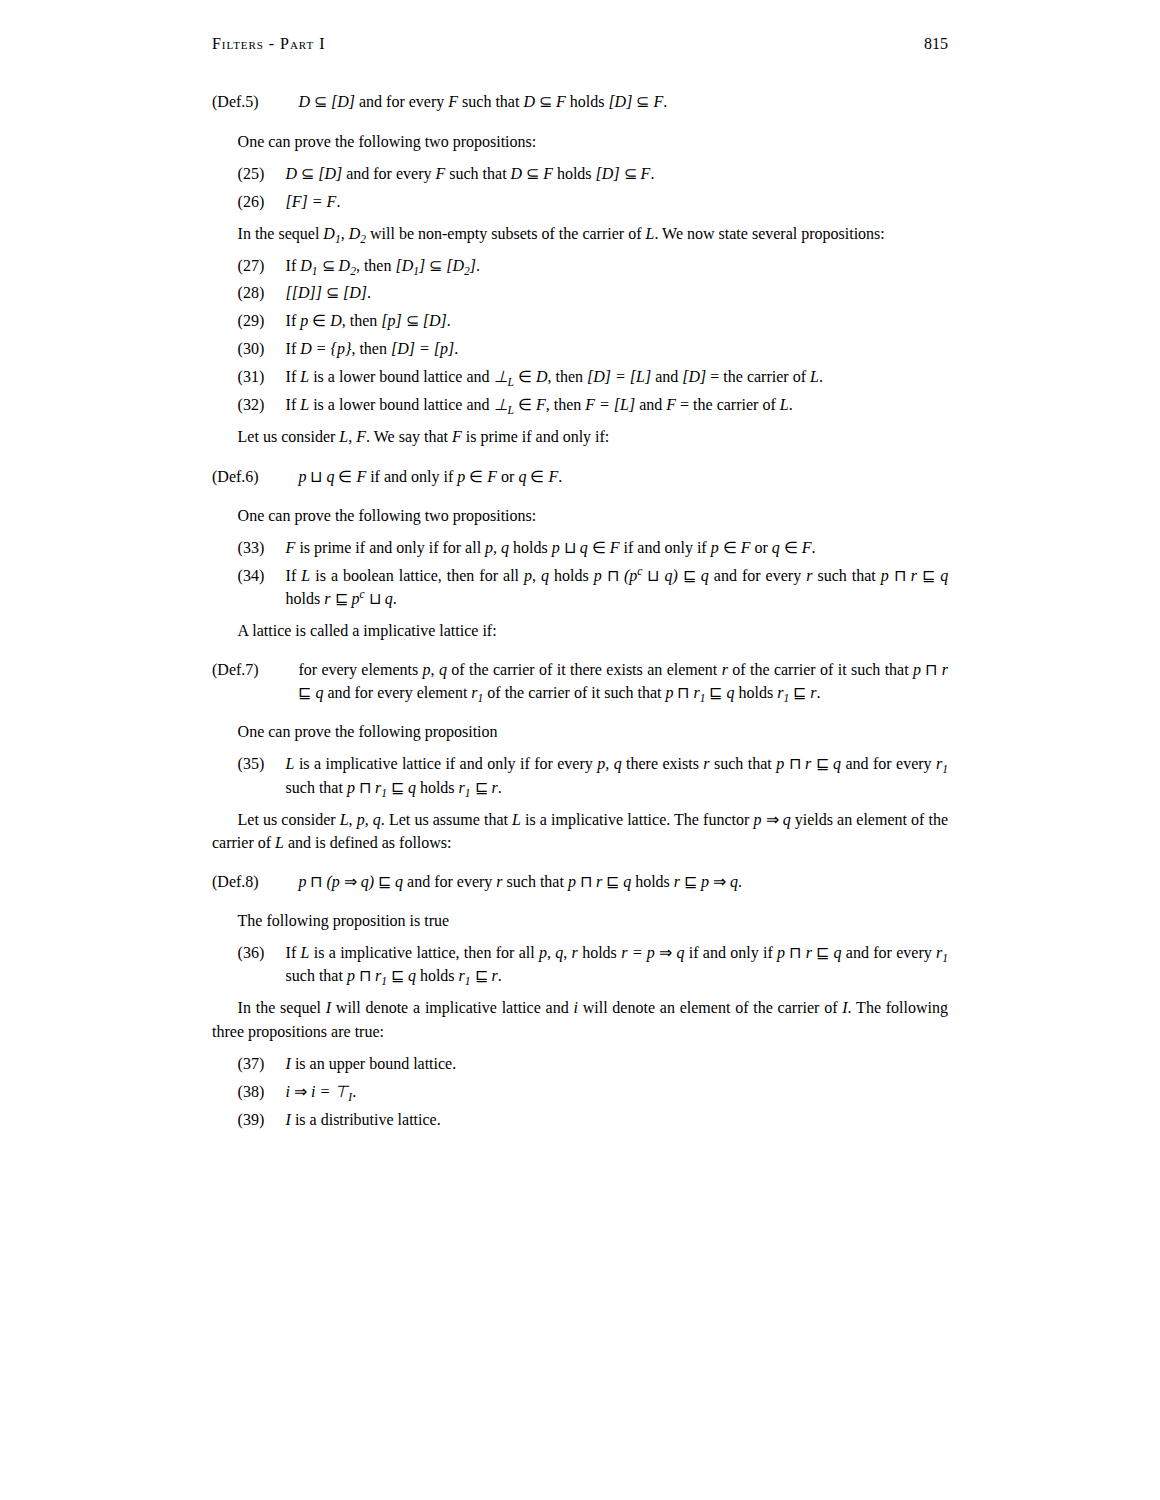Filters - Part I 815
(Def.5)
D ⊆ [D] and for every F such that D ⊆ F holds [D] ⊆ F.
One can prove the following two propositions:
(25)
D ⊆ [D] and for every F such that D ⊆ F holds [D] ⊆ F.
(26)
[F] = F.
In the sequel D1, D2 will be non-empty subsets of the carrier of L. We now state several propositions:
(27)
If D1 ⊆ D2, then [D1] ⊆ [D2].
(28)
[[D]] ⊆ [D].
(29)
If p ∈ D, then [p] ⊆ [D].
(30)
If D = {p}, then [D] = [p].
(31)
If L is a lower bound lattice and ⊥L ∈ D, then [D] = [L] and [D] = the carrier of L.
(32)
If L is a lower bound lattice and ⊥L ∈ F, then F = [L] and F = the carrier of L.
Let us consider L, F. We say that F is prime if and only if:
(Def.6)
p ⊔ q ∈ F if and only if p ∈ F or q ∈ F.
One can prove the following two propositions:
(33)
F is prime if and only if for all p, q holds p ⊔ q ∈ F if and only if p ∈ F or q ∈ F.
(34)
If L is a boolean lattice, then for all p, q holds p ⊓ (pc ⊔ q) ⊑ q and for every r such that p ⊓ r ⊑ q holds r ⊑ pc ⊔ q.
A lattice is called a implicative lattice if:
(Def.7)
for every elements p, q of the carrier of it there exists an element r of the carrier of it such that p ⊓ r ⊑ q and for every element r1 of the carrier of it such that p ⊓ r1 ⊑ q holds r1 ⊑ r.
One can prove the following proposition
(35)
L is a implicative lattice if and only if for every p, q there exists r such that p ⊓ r ⊑ q and for every r1 such that p ⊓ r1 ⊑ q holds r1 ⊑ r.
Let us consider L, p, q. Let us assume that L is a implicative lattice. The functor p ⇒ q yields an element of the carrier of L and is defined as follows:
(Def.8)
p ⊓ (p ⇒ q) ⊑ q and for every r such that p ⊓ r ⊑ q holds r ⊑ p ⇒ q.
The following proposition is true
(36)
If L is a implicative lattice, then for all p, q, r holds r = p ⇒ q if and only if p ⊓ r ⊑ q and for every r1 such that p ⊓ r1 ⊑ q holds r1 ⊑ r.
In the sequel I will denote a implicative lattice and i will denote an element of the carrier of I. The following three propositions are true:
(37)
I is an upper bound lattice.
(38)
i ⇒ i = ⊤I.
(39)
I is a distributive lattice.